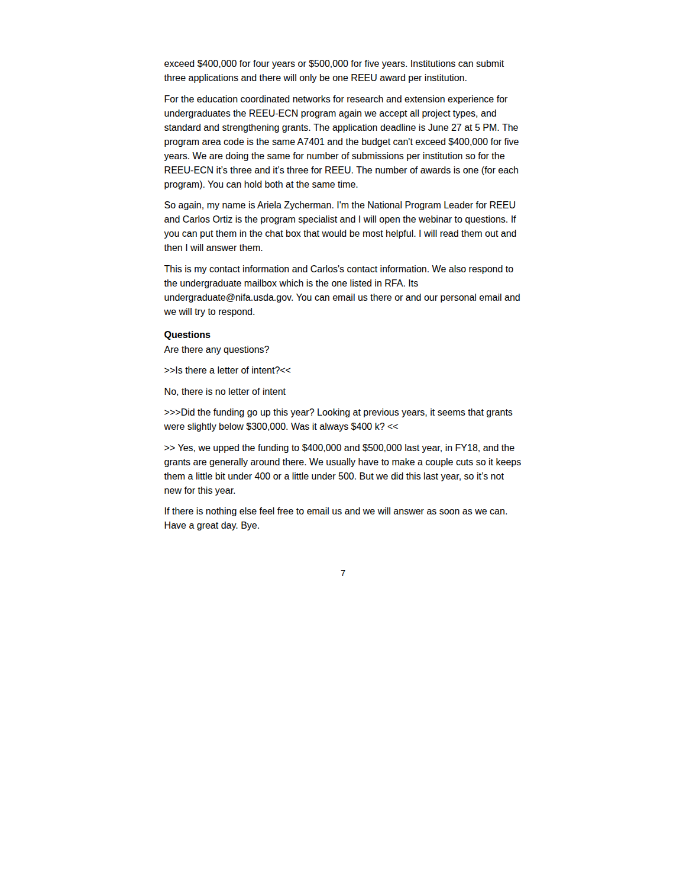exceed $400,000 for four years or $500,000 for five years. Institutions can submit three applications and there will only be one REEU award per institution.
For the education coordinated networks for research and extension experience for undergraduates the REEU-ECN program again we accept all project types, and standard and strengthening grants. The application deadline is June 27 at 5 PM. The program area code is the same A7401 and the budget can't exceed $400,000 for five years. We are doing the same for number of submissions per institution so for the REEU-ECN it’s three and it’s three for REEU. The number of awards is one (for each program). You can hold both at the same time.
So again, my name is Ariela Zycherman. I'm the National Program Leader for REEU and Carlos Ortiz is the program specialist and I will open the webinar to questions. If you can put them in the chat box that would be most helpful. I will read them out and then I will answer them.
This is my contact information and Carlos's contact information. We also respond to the undergraduate mailbox which is the one listed in RFA. Its undergraduate@nifa.usda.gov. You can email us there or and our personal email and we will try to respond.
Questions
Are there any questions?
>>Is there a letter of intent?<<
No, there is no letter of intent
>>>Did the funding go up this year? Looking at previous years, it seems that grants were slightly below $300,000. Was it always $400 k? <<
>> Yes, we upped the funding to $400,000 and $500,000 last year, in FY18, and the grants are generally around there. We usually have to make a couple cuts so it keeps them a little bit under 400 or a little under 500. But we did this last year, so it’s not new for this year.
If there is nothing else feel free to email us and we will answer as soon as we can. Have a great day. Bye.
7